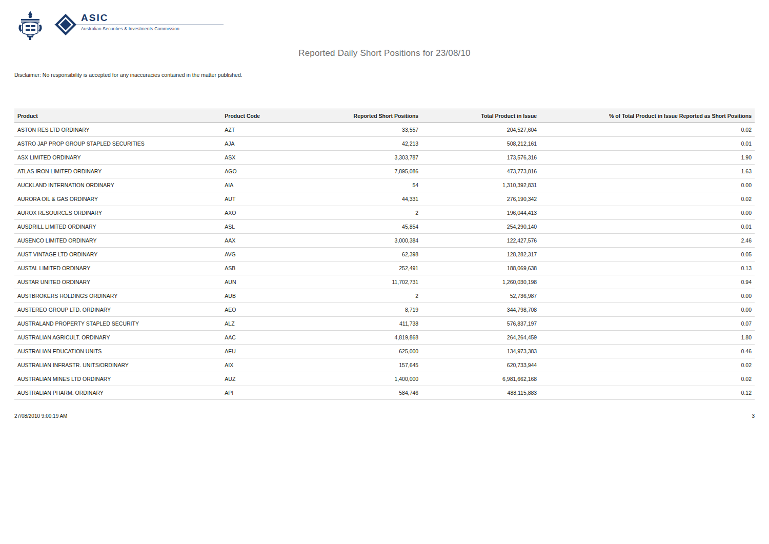ASIC
Australian Securities & Investments Commission
Reported Daily Short Positions for 23/08/10
Disclaimer: No responsibility is accepted for any inaccuracies contained in the matter published.
| Product | Product Code | Reported Short Positions | Total Product in Issue | % of Total Product in Issue Reported as Short Positions |
| --- | --- | --- | --- | --- |
| ASTON RES LTD ORDINARY | AZT | 33,557 | 204,527,604 | 0.02 |
| ASTRO JAP PROP GROUP STAPLED SECURITIES | AJA | 42,213 | 508,212,161 | 0.01 |
| ASX LIMITED ORDINARY | ASX | 3,303,787 | 173,576,316 | 1.90 |
| ATLAS IRON LIMITED ORDINARY | AGO | 7,895,086 | 473,773,816 | 1.63 |
| AUCKLAND INTERNATION ORDINARY | AIA | 54 | 1,310,392,831 | 0.00 |
| AURORA OIL & GAS ORDINARY | AUT | 44,331 | 276,190,342 | 0.02 |
| AUROX RESOURCES ORDINARY | AXO | 2 | 196,044,413 | 0.00 |
| AUSDRILL LIMITED ORDINARY | ASL | 45,854 | 254,290,140 | 0.01 |
| AUSENCO LIMITED ORDINARY | AAX | 3,000,384 | 122,427,576 | 2.46 |
| AUST VINTAGE LTD ORDINARY | AVG | 62,398 | 128,282,317 | 0.05 |
| AUSTAL LIMITED ORDINARY | ASB | 252,491 | 188,069,638 | 0.13 |
| AUSTAR UNITED ORDINARY | AUN | 11,702,731 | 1,260,030,198 | 0.94 |
| AUSTBROKERS HOLDINGS ORDINARY | AUB | 2 | 52,736,987 | 0.00 |
| AUSTEREO GROUP LTD. ORDINARY | AEO | 8,719 | 344,798,708 | 0.00 |
| AUSTRALAND PROPERTY STAPLED SECURITY | ALZ | 411,738 | 576,837,197 | 0.07 |
| AUSTRALIAN AGRICULT. ORDINARY | AAC | 4,819,868 | 264,264,459 | 1.80 |
| AUSTRALIAN EDUCATION UNITS | AEU | 625,000 | 134,973,383 | 0.46 |
| AUSTRALIAN INFRASTR. UNITS/ORDINARY | AIX | 157,645 | 620,733,944 | 0.02 |
| AUSTRALIAN MINES LTD ORDINARY | AUZ | 1,400,000 | 6,981,662,168 | 0.02 |
| AUSTRALIAN PHARM. ORDINARY | API | 584,746 | 488,115,883 | 0.12 |
27/08/2010 9:00:19 AM 3